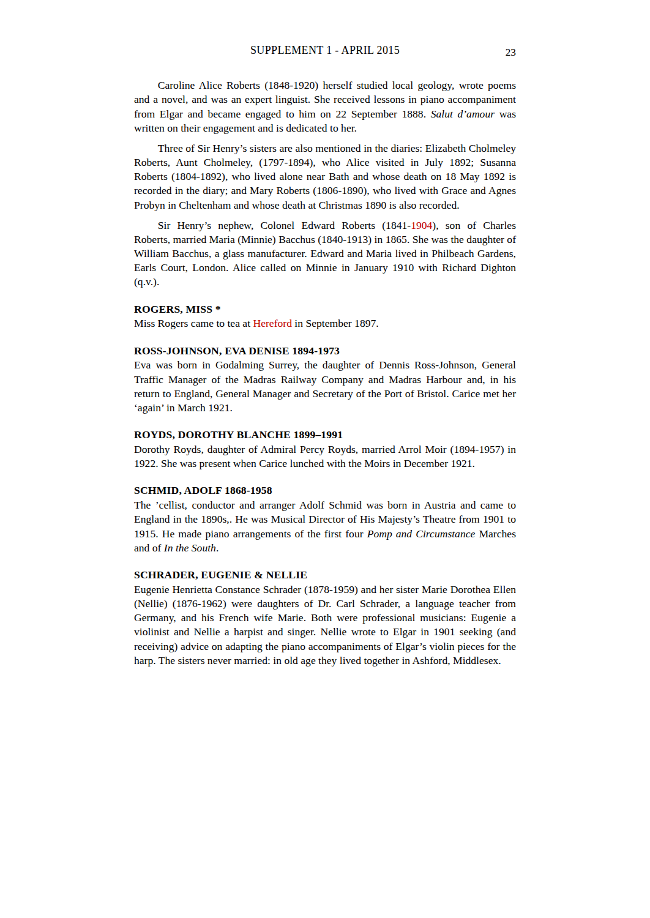SUPPLEMENT 1 - APRIL 2015 23
Caroline Alice Roberts (1848-1920) herself studied local geology, wrote poems and a novel, and was an expert linguist. She received lessons in piano accompaniment from Elgar and became engaged to him on 22 September 1888. Salut d’amour was written on their engagement and is dedicated to her.
Three of Sir Henry’s sisters are also mentioned in the diaries: Elizabeth Cholmeley Roberts, Aunt Cholmeley, (1797-1894), who Alice visited in July 1892; Susanna Roberts (1804-1892), who lived alone near Bath and whose death on 18 May 1892 is recorded in the diary; and Mary Roberts (1806-1890), who lived with Grace and Agnes Probyn in Cheltenham and whose death at Christmas 1890 is also recorded.
Sir Henry’s nephew, Colonel Edward Roberts (1841-1904), son of Charles Roberts, married Maria (Minnie) Bacchus (1840-1913) in 1865. She was the daughter of William Bacchus, a glass manufacturer. Edward and Maria lived in Philbeach Gardens, Earls Court, London. Alice called on Minnie in January 1910 with Richard Dighton (q.v.).
ROGERS, MISS *
Miss Rogers came to tea at Hereford in September 1897.
ROSS-JOHNSON, EVA DENISE 1894-1973
Eva was born in Godalming Surrey, the daughter of Dennis Ross-Johnson, General Traffic Manager of the Madras Railway Company and Madras Harbour and, in his return to England, General Manager and Secretary of the Port of Bristol. Carice met her ‘again’ in March 1921.
ROYDS, DOROTHY BLANCHE 1899–1991
Dorothy Royds, daughter of Admiral Percy Royds, married Arrol Moir (1894-1957) in 1922. She was present when Carice lunched with the Moirs in December 1921.
SCHMID, ADOLF 1868-1958
The ’cellist, conductor and arranger Adolf Schmid was born in Austria and came to England in the 1890s,. He was Musical Director of His Majesty’s Theatre from 1901 to 1915. He made piano arrangements of the first four Pomp and Circumstance Marches and of In the South.
SCHRADER, EUGENIE & NELLIE
Eugenie Henrietta Constance Schrader (1878-1959) and her sister Marie Dorothea Ellen (Nellie) (1876-1962) were daughters of Dr. Carl Schrader, a language teacher from Germany, and his French wife Marie. Both were professional musicians: Eugenie a violinist and Nellie a harpist and singer. Nellie wrote to Elgar in 1901 seeking (and receiving) advice on adapting the piano accompaniments of Elgar’s violin pieces for the harp. The sisters never married: in old age they lived together in Ashford, Middlesex.